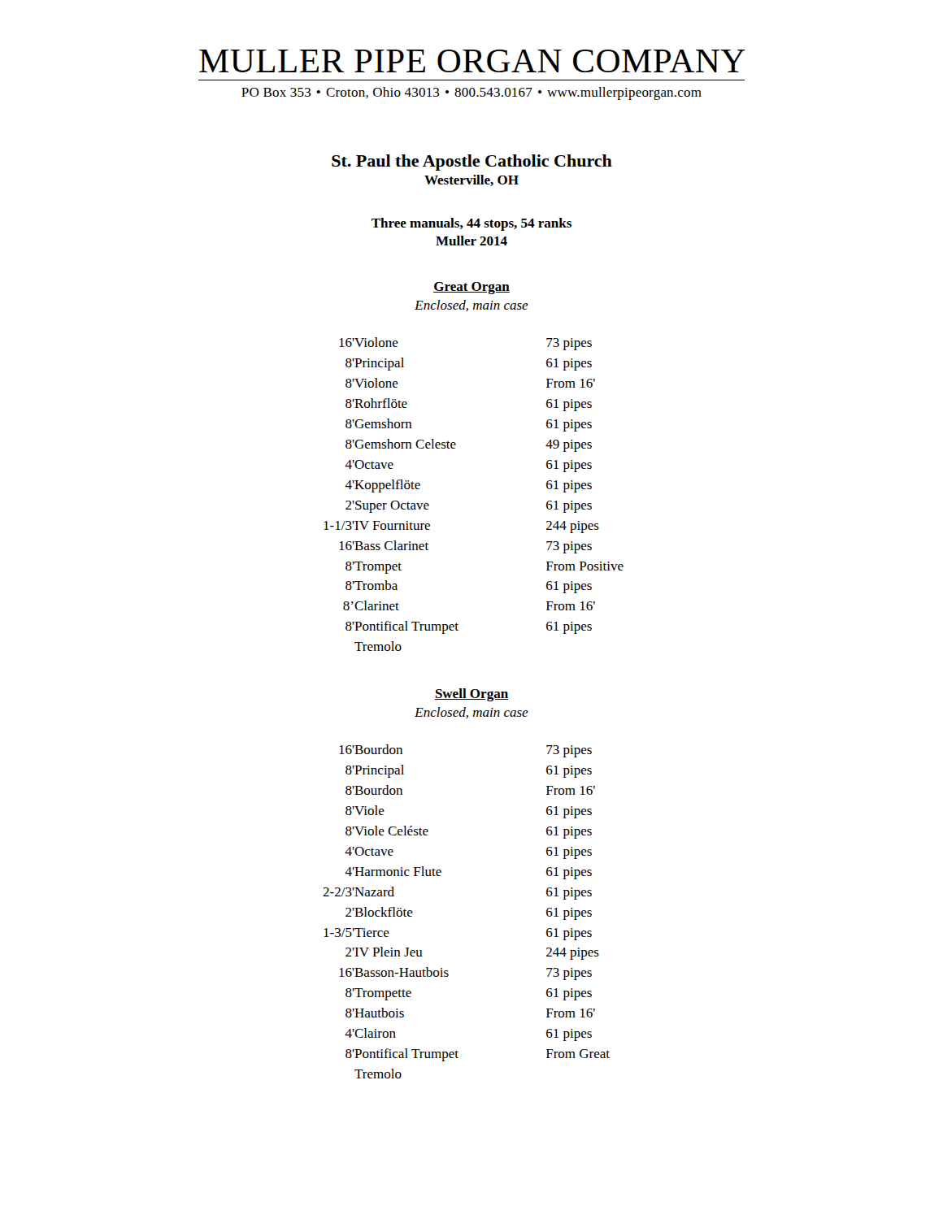MULLER PIPE ORGAN COMPANY
PO Box 353•Croton, Ohio 43013•800.543.0167•www.mullerpipeorgan.com
St. Paul the Apostle Catholic Church
Westerville, OH
Three manuals, 44 stops, 54 ranks
Muller 2014
Great Organ
Enclosed, main case
| 16' | Violone | 73 pipes |
| 8' | Principal | 61 pipes |
| 8' | Violone | From 16' |
| 8' | Rohrflöte | 61 pipes |
| 8' | Gemshorn | 61 pipes |
| 8' | Gemshorn Celeste | 49 pipes |
| 4' | Octave | 61 pipes |
| 4' | Koppelflöte | 61 pipes |
| 2' | Super Octave | 61 pipes |
| 1-1/3' | IV Fourniture | 244 pipes |
| 16' | Bass Clarinet | 73 pipes |
| 8' | Trompet | From Positive |
| 8' | Tromba | 61 pipes |
| 8’ | Clarinet | From 16' |
| 8' | Pontifical Trumpet | 61 pipes |
| | Tremolo | |
Swell Organ
Enclosed, main case
| 16' | Bourdon | 73 pipes |
| 8' | Principal | 61 pipes |
| 8' | Bourdon | From 16' |
| 8' | Viole | 61 pipes |
| 8' | Viole Celéste | 61 pipes |
| 4' | Octave | 61 pipes |
| 4' | Harmonic Flute | 61 pipes |
| 2-2/3' | Nazard | 61 pipes |
| 2' | Blockflöte | 61 pipes |
| 1-3/5' | Tierce | 61 pipes |
| 2' | IV Plein Jeu | 244 pipes |
| 16' | Basson-Hautbois | 73 pipes |
| 8' | Trompette | 61 pipes |
| 8' | Hautbois | From 16' |
| 4' | Clairon | 61 pipes |
| 8' | Pontifical Trumpet | From Great |
| | Tremolo | |